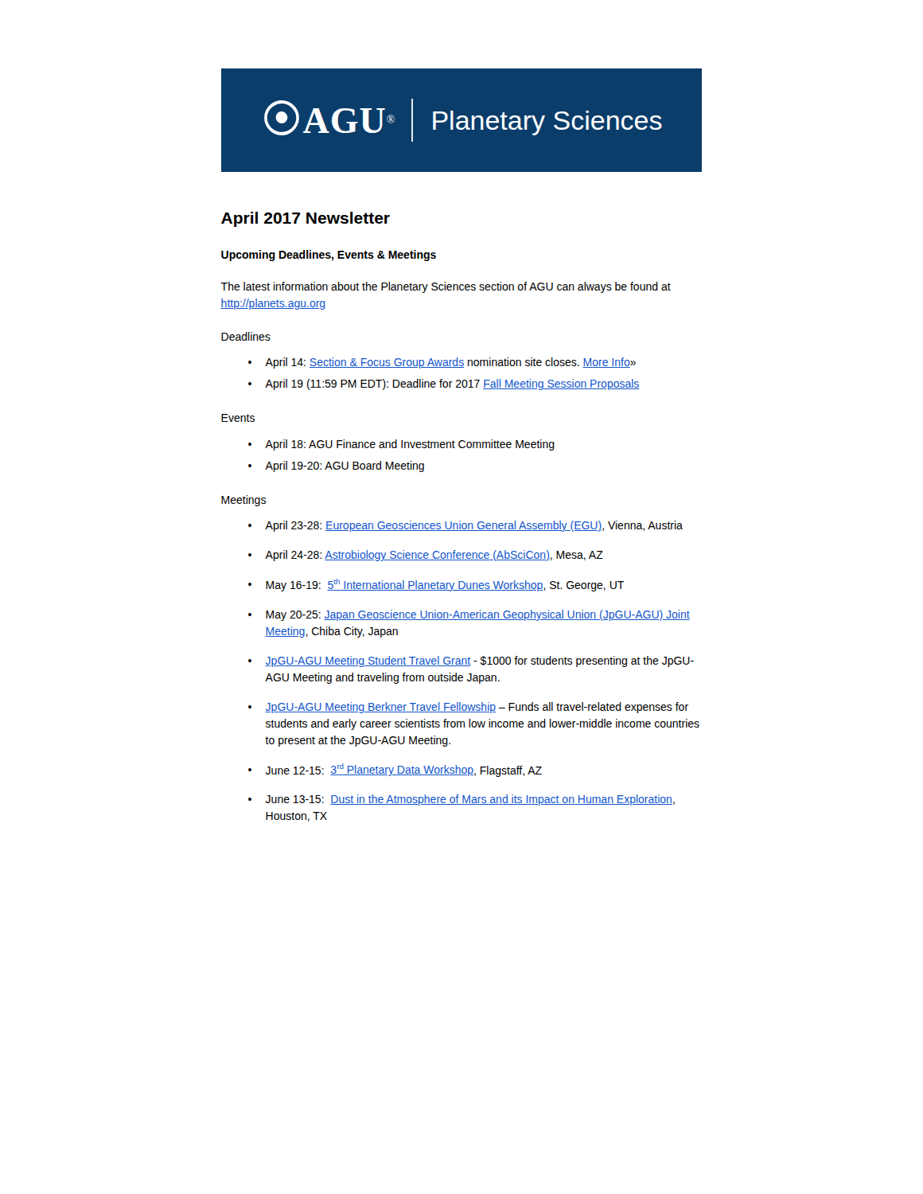⦿AGU®
Planetary Sciences
April 2017 Newsletter
Upcoming Deadlines, Events & Meetings
The latest information about the Planetary Sciences section of AGU can always be found at http://planets.agu.org
Deadlines
April 14: Section & Focus Group Awards nomination site closes. More Info»
April 19 (11:59 PM EDT): Deadline for 2017 Fall Meeting Session Proposals
Events
April 18: AGU Finance and Investment Committee Meeting
April 19-20: AGU Board Meeting
Meetings
April 23-28: European Geosciences Union General Assembly (EGU), Vienna, Austria
April 24-28: Astrobiology Science Conference (AbSciCon), Mesa, AZ
May 16-19: 5th International Planetary Dunes Workshop, St. George, UT
May 20-25: Japan Geoscience Union-American Geophysical Union (JpGU-AGU) Joint Meeting, Chiba City, Japan
JpGU-AGU Meeting Student Travel Grant - $1000 for students presenting at the JpGU-AGU Meeting and traveling from outside Japan.
JpGU-AGU Meeting Berkner Travel Fellowship – Funds all travel-related expenses for students and early career scientists from low income and lower-middle income countries to present at the JpGU-AGU Meeting.
June 12-15: 3rd Planetary Data Workshop, Flagstaff, AZ
June 13-15: Dust in the Atmosphere of Mars and its Impact on Human Exploration, Houston, TX